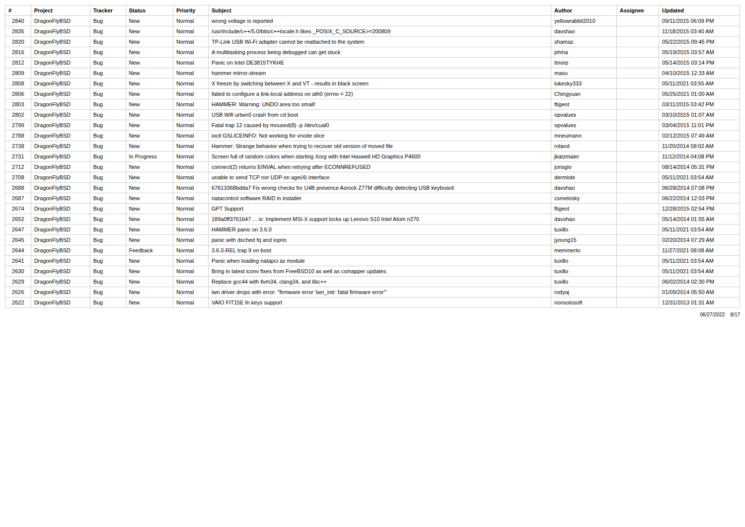| # | Project | Tracker | Status | Priority | Subject | Author | Assignee | Updated |
| --- | --- | --- | --- | --- | --- | --- | --- | --- |
| 2840 | DragonFlyBSD | Bug | New | Normal | wrong voltage is reported | yellowrabbit2010 | | 09/11/2015 06:09 PM |
| 2835 | DragonFlyBSD | Bug | New | Normal | /usr/include/c++/5.0/bits/c++locale.h likes _POSIX_C_SOURCE>=200809 | davshao | | 11/18/2015 03:40 AM |
| 2820 | DragonFlyBSD | Bug | New | Normal | TP-Link USB Wi-Fi adapter cannot be reattached to the system | shamaz | | 05/22/2015 09:45 PM |
| 2816 | DragonFlyBSD | Bug | New | Normal | A multitasking process being debugged can get stuck | phma | | 05/19/2015 03:57 AM |
| 2812 | DragonFlyBSD | Bug | New | Normal | Panic on Intel DE3815TYKHE | tmorp | | 05/14/2015 03:14 PM |
| 2809 | DragonFlyBSD | Bug | New | Normal | hammer mirror-stream | masu | | 04/10/2015 12:33 AM |
| 2808 | DragonFlyBSD | Bug | New | Normal | X freeze by switching between X and VT - results in black screen | lukesky333 | | 05/11/2021 03:55 AM |
| 2806 | DragonFlyBSD | Bug | New | Normal | failed to configure a link-local address on ath0 (errno = 22) | Chingyuan | | 05/25/2021 01:00 AM |
| 2803 | DragonFlyBSD | Bug | New | Normal | HAMMER: Warning: UNDO area too small! | ftigeot | | 03/11/2015 03:42 PM |
| 2802 | DragonFlyBSD | Bug | New | Normal | USB Wifi urtwn0 crash from cd boot | opvalues | | 03/10/2015 01:07 AM |
| 2799 | DragonFlyBSD | Bug | New | Normal | Fatal trap 12 caused by moused(8) -p /dev/cual0 | opvalues | | 03/04/2015 11:01 PM |
| 2788 | DragonFlyBSD | Bug | New | Normal | ioctl GSLICEINFO: Not working for vnode slice | mneumann | | 02/12/2015 07:49 AM |
| 2738 | DragonFlyBSD | Bug | New | Normal | Hammer: Strange behavior when trying to recover old version of moved file | roland | | 11/20/2014 08:02 AM |
| 2731 | DragonFlyBSD | Bug | In Progress | Normal | Screen full of random colors when starting Xorg with Intel Haswell HD Graphics P4600 | jkatzmaier | | 11/12/2014 04:08 PM |
| 2712 | DragonFlyBSD | Bug | New | Normal | connect(2) returns EINVAL when retrying after ECONNREFUSED | jorisgio | | 08/14/2014 05:31 PM |
| 2708 | DragonFlyBSD | Bug | New | Normal | unable to send TCP nor UDP on age(4) interface | dermiste | | 05/11/2021 03:54 AM |
| 2688 | DragonFlyBSD | Bug | New | Normal | 67613368bdda7 Fix wrong checks for U4B presence Asrock Z77M difficulty detecting USB keyboard | davshao | | 06/28/2014 07:08 PM |
| 2687 | DragonFlyBSD | Bug | New | Normal | natacontrol software RAID in installer | csmelosky | | 06/22/2014 12:03 PM |
| 2674 | DragonFlyBSD | Bug | New | Normal | GPT Support | ftigeot | | 12/28/2015 02:54 PM |
| 2652 | DragonFlyBSD | Bug | New | Normal | 189a0ff3761b47 ... ix: Implement MSI-X support locks up Lenovo S10 Intel Atom n270 | davshao | | 05/14/2014 01:55 AM |
| 2647 | DragonFlyBSD | Bug | New | Normal | HAMMER panic on 3.6.0 | tuxillo | | 05/11/2021 03:54 AM |
| 2645 | DragonFlyBSD | Bug | New | Normal | panic with dsched fq and ioprio | jyoung15 | | 02/20/2014 07:29 AM |
| 2644 | DragonFlyBSD | Bug | Feedback | Normal | 3.6.0-REL trap 9 on boot | memmerto | | 11/27/2021 08:08 AM |
| 2641 | DragonFlyBSD | Bug | New | Normal | Panic when loading natapci as module | tuxillo | | 05/11/2021 03:54 AM |
| 2630 | DragonFlyBSD | Bug | New | Normal | Bring in latest iconv fixes from FreeBSD10 as well as csmapper updates | tuxillo | | 05/11/2021 03:54 AM |
| 2629 | DragonFlyBSD | Bug | New | Normal | Replace gcc44 with llvm34, clang34, and libc++ | tuxillo | | 06/02/2014 02:30 PM |
| 2626 | DragonFlyBSD | Bug | New | Normal | iwn driver drops with error: "firmware error 'iwn_intr: fatal firmware error'" | rodyaj | | 01/09/2014 05:50 AM |
| 2622 | DragonFlyBSD | Bug | New | Normal | VAIO FIT15E fn keys support | nonsolosoft | | 12/31/2013 01:31 AM |
06/27/2022 8/17